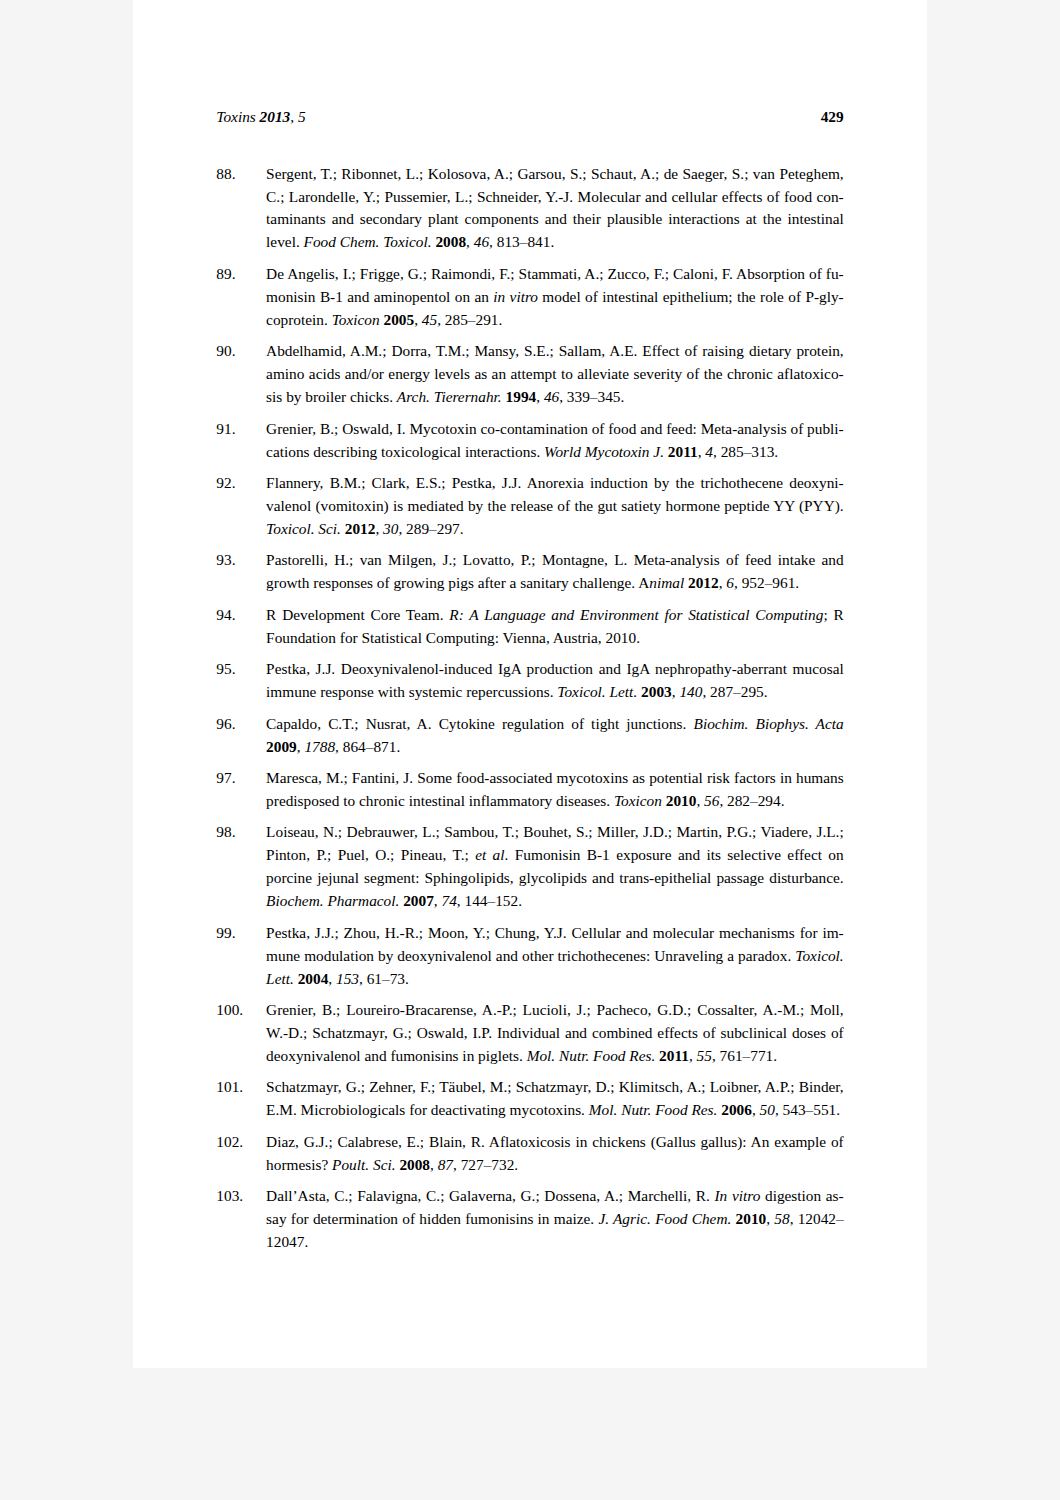Toxins 2013, 5 429
88. Sergent, T.; Ribonnet, L.; Kolosova, A.; Garsou, S.; Schaut, A.; de Saeger, S.; van Peteghem, C.; Larondelle, Y.; Pussemier, L.; Schneider, Y.-J. Molecular and cellular effects of food contaminants and secondary plant components and their plausible interactions at the intestinal level. Food Chem. Toxicol. 2008, 46, 813–841.
89. De Angelis, I.; Frigge, G.; Raimondi, F.; Stammati, A.; Zucco, F.; Caloni, F. Absorption of fumonisin B-1 and aminopentol on an in vitro model of intestinal epithelium; the role of P-glycoprotein. Toxicon 2005, 45, 285–291.
90. Abdelhamid, A.M.; Dorra, T.M.; Mansy, S.E.; Sallam, A.E. Effect of raising dietary protein, amino acids and/or energy levels as an attempt to alleviate severity of the chronic aflatoxicosis by broiler chicks. Arch. Tierernahr. 1994, 46, 339–345.
91. Grenier, B.; Oswald, I. Mycotoxin co-contamination of food and feed: Meta-analysis of publications describing toxicological interactions. World Mycotoxin J. 2011, 4, 285–313.
92. Flannery, B.M.; Clark, E.S.; Pestka, J.J. Anorexia induction by the trichothecene deoxynivalenol (vomitoxin) is mediated by the release of the gut satiety hormone peptide YY (PYY). Toxicol. Sci. 2012, 30, 289–297.
93. Pastorelli, H.; van Milgen, J.; Lovatto, P.; Montagne, L. Meta-analysis of feed intake and growth responses of growing pigs after a sanitary challenge. Animal 2012, 6, 952–961.
94. R Development Core Team. R: A Language and Environment for Statistical Computing; R Foundation for Statistical Computing: Vienna, Austria, 2010.
95. Pestka, J.J. Deoxynivalenol-induced IgA production and IgA nephropathy-aberrant mucosal immune response with systemic repercussions. Toxicol. Lett. 2003, 140, 287–295.
96. Capaldo, C.T.; Nusrat, A. Cytokine regulation of tight junctions. Biochim. Biophys. Acta 2009, 1788, 864–871.
97. Maresca, M.; Fantini, J. Some food-associated mycotoxins as potential risk factors in humans predisposed to chronic intestinal inflammatory diseases. Toxicon 2010, 56, 282–294.
98. Loiseau, N.; Debrauwer, L.; Sambou, T.; Bouhet, S.; Miller, J.D.; Martin, P.G.; Viadere, J.L.; Pinton, P.; Puel, O.; Pineau, T.; et al. Fumonisin B-1 exposure and its selective effect on porcine jejunal segment: Sphingolipids, glycolipids and trans-epithelial passage disturbance. Biochem. Pharmacol. 2007, 74, 144–152.
99. Pestka, J.J.; Zhou, H.-R.; Moon, Y.; Chung, Y.J. Cellular and molecular mechanisms for immune modulation by deoxynivalenol and other trichothecenes: Unraveling a paradox. Toxicol. Lett. 2004, 153, 61–73.
100. Grenier, B.; Loureiro-Bracarense, A.-P.; Lucioli, J.; Pacheco, G.D.; Cossalter, A.-M.; Moll, W.-D.; Schatzmayr, G.; Oswald, I.P. Individual and combined effects of subclinical doses of deoxynivalenol and fumonisins in piglets. Mol. Nutr. Food Res. 2011, 55, 761–771.
101. Schatzmayr, G.; Zehner, F.; Täubel, M.; Schatzmayr, D.; Klimitsch, A.; Loibner, A.P.; Binder, E.M. Microbiologicals for deactivating mycotoxins. Mol. Nutr. Food Res. 2006, 50, 543–551.
102. Diaz, G.J.; Calabrese, E.; Blain, R. Aflatoxicosis in chickens (Gallus gallus): An example of hormesis? Poult. Sci. 2008, 87, 727–732.
103. Dall’Asta, C.; Falavigna, C.; Galaverna, G.; Dossena, A.; Marchelli, R. In vitro digestion assay for determination of hidden fumonisins in maize. J. Agric. Food Chem. 2010, 58, 12042–12047.